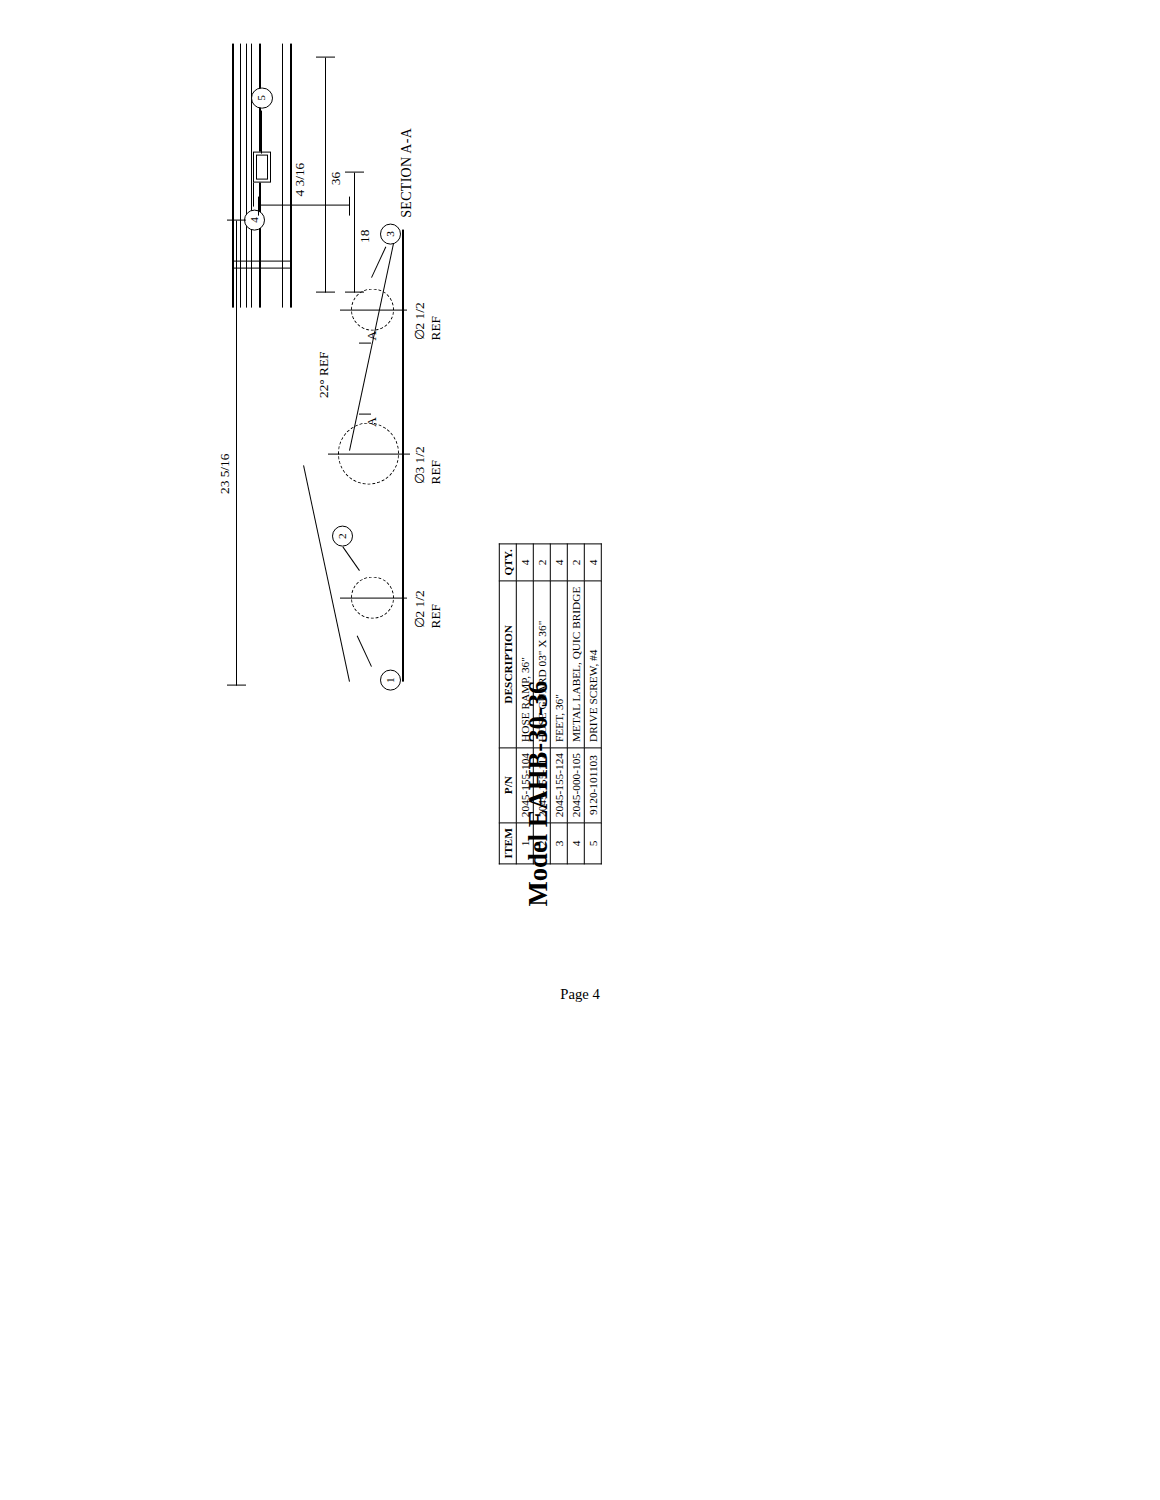5
4
36
18
SECTION A-A
23 5/16
4 3/16
∅2 1/2
REF
∅3 1/2
REF
∅2 1/2
REF
22° REF
A
A
1
2
3
| ITEM | P/N | DESCRIPTION | QTY. |
| --- | --- | --- | --- |
| 1 | 2045-155-104 | HOSE RAMP, 36" | 4 |
| 2 | 2045-155-114 | HOSE GUARD 03" X 36" | 2 |
| 3 | 2045-155-124 | FEET, 36" | 4 |
| 4 | 2045-000-105 | METAL LABEL, QUIC BRIDGE | 2 |
| 5 | 9120-101103 | DRIVE SCREW, #4 | 4 |
Model EAHB-30-36
Page 4